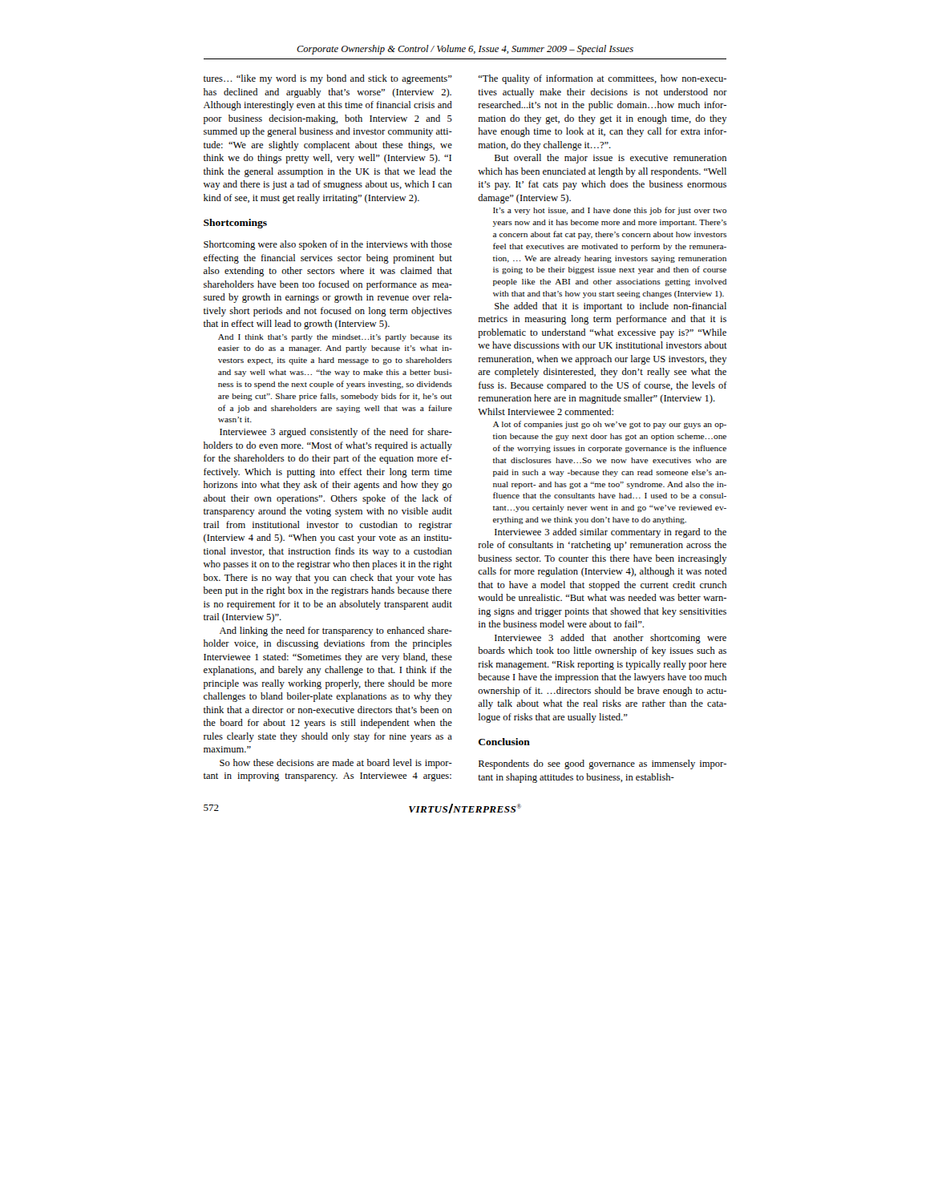Corporate Ownership & Control / Volume 6, Issue 4, Summer 2009 – Special Issues
tures… “like my word is my bond and stick to agreements” has declined and arguably that’s worse” (Interview 2). Although interestingly even at this time of financial crisis and poor business decision-making, both Interview 2 and 5 summed up the general business and investor community attitude: “We are slightly complacent about these things, we think we do things pretty well, very well” (Interview 5). “I think the general assumption in the UK is that we lead the way and there is just a tad of smugness about us, which I can kind of see, it must get really irritating” (Interview 2).
Shortcomings
Shortcoming were also spoken of in the interviews with those effecting the financial services sector being prominent but also extending to other sectors where it was claimed that shareholders have been too focused on performance as measured by growth in earnings or growth in revenue over relatively short periods and not focused on long term objectives that in effect will lead to growth (Interview 5).
And I think that’s partly the mindset…it’s partly because its easier to do as a manager. And partly because it’s what investors expect, its quite a hard message to go to shareholders and say well what was… “the way to make this a better business is to spend the next couple of years investing, so dividends are being cut”. Share price falls, somebody bids for it, he’s out of a job and shareholders are saying well that was a failure wasn’t it.
Interviewee 3 argued consistently of the need for shareholders to do even more. “Most of what’s required is actually for the shareholders to do their part of the equation more effectively. Which is putting into effect their long term time horizons into what they ask of their agents and how they go about their own operations”. Others spoke of the lack of transparency around the voting system with no visible audit trail from institutional investor to custodian to registrar (Interview 4 and 5). “When you cast your vote as an institutional investor, that instruction finds its way to a custodian who passes it on to the registrar who then places it in the right box. There is no way that you can check that your vote has been put in the right box in the registrars hands because there is no requirement for it to be an absolutely transparent audit trail (Interview 5)”.
And linking the need for transparency to enhanced shareholder voice, in discussing deviations from the principles Interviewee 1 stated: “Sometimes they are very bland, these explanations, and barely any challenge to that. I think if the principle was really working properly, there should be more challenges to bland boiler-plate explanations as to why they think that a director or non-executive directors that’s been on the board for about 12 years is still independent when the rules clearly state they should only stay for nine years as a maximum.”
So how these decisions are made at board level is important in improving transparency. As Interviewee 4 argues: “The quality of information at committees, how non-executives actually make their decisions is not understood nor researched...it’s not in the public domain…how much information do they get, do they get it in enough time, do they have enough time to look at it, can they call for extra information, do they challenge it…?”.
But overall the major issue is executive remuneration which has been enunciated at length by all respondents. “Well it’s pay. It’ fat cats pay which does the business enormous damage” (Interview 5).
It’s a very hot issue, and I have done this job for just over two years now and it has become more and more important. There’s a concern about fat cat pay, there’s concern about how investors feel that executives are motivated to perform by the remuneration, … We are already hearing investors saying remuneration is going to be their biggest issue next year and then of course people like the ABI and other associations getting involved with that and that’s how you start seeing changes (Interview 1).
She added that it is important to include non-financial metrics in measuring long term performance and that it is problematic to understand “what excessive pay is?” “While we have discussions with our UK institutional investors about remuneration, when we approach our large US investors, they are completely disinterested, they don’t really see what the fuss is. Because compared to the US of course, the levels of remuneration here are in magnitude smaller” (Interview 1).
Whilst Interviewee 2 commented:
A lot of companies just go oh we’ve got to pay our guys an option because the guy next door has got an option scheme…one of the worrying issues in corporate governance is the influence that disclosures have…So we now have executives who are paid in such a way -because they can read someone else’s annual report- and has got a “me too” syndrome. And also the influence that the consultants have had… I used to be a consultant…you certainly never went in and go “we’ve reviewed everything and we think you don’t have to do anything.
Interviewee 3 added similar commentary in regard to the role of consultants in ‘ratcheting up’ remuneration across the business sector. To counter this there have been increasingly calls for more regulation (Interview 4), although it was noted that to have a model that stopped the current credit crunch would be unrealistic. “But what was needed was better warning signs and trigger points that showed that key sensitivities in the business model were about to fail”.
Interviewee 3 added that another shortcoming were boards which took too little ownership of key issues such as risk management. “Risk reporting is typically really poor here because I have the impression that the lawyers have too much ownership of it. …directors should be brave enough to actually talk about what the real risks are rather than the catalogue of risks that are usually listed.”
Conclusion
Respondents do see good governance as immensely important in shaping attitudes to business, in establish-
572
VIRTUS NTERPRESS®